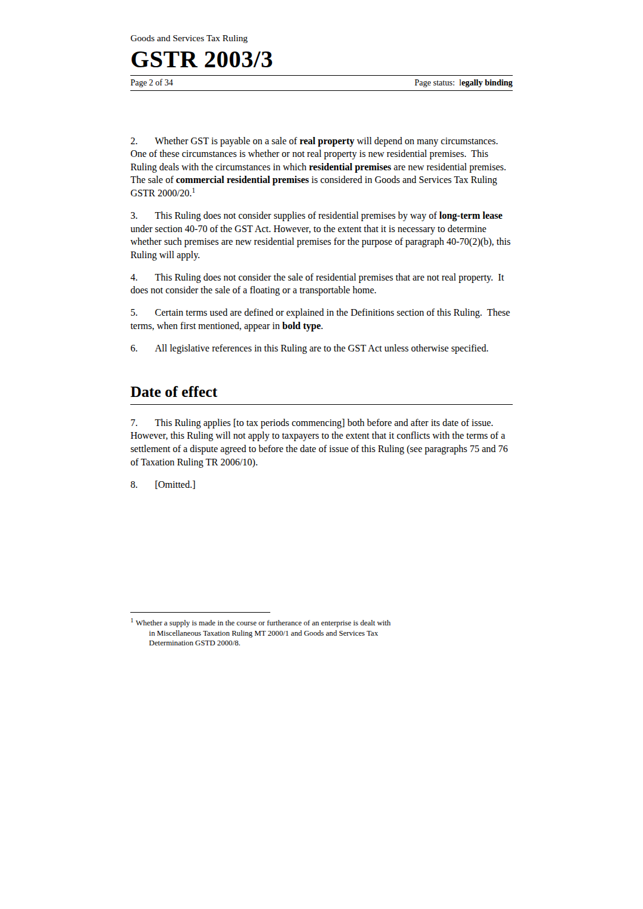Goods and Services Tax Ruling
GSTR 2003/3
Page 2 of 34
Page status: legally binding
2. Whether GST is payable on a sale of real property will depend on many circumstances. One of these circumstances is whether or not real property is new residential premises. This Ruling deals with the circumstances in which residential premises are new residential premises. The sale of commercial residential premises is considered in Goods and Services Tax Ruling GSTR 2000/20.1
3. This Ruling does not consider supplies of residential premises by way of long-term lease under section 40-70 of the GST Act. However, to the extent that it is necessary to determine whether such premises are new residential premises for the purpose of paragraph 40-70(2)(b), this Ruling will apply.
4. This Ruling does not consider the sale of residential premises that are not real property. It does not consider the sale of a floating or a transportable home.
5. Certain terms used are defined or explained in the Definitions section of this Ruling. These terms, when first mentioned, appear in bold type.
6. All legislative references in this Ruling are to the GST Act unless otherwise specified.
Date of effect
7. This Ruling applies [to tax periods commencing] both before and after its date of issue. However, this Ruling will not apply to taxpayers to the extent that it conflicts with the terms of a settlement of a dispute agreed to before the date of issue of this Ruling (see paragraphs 75 and 76 of Taxation Ruling TR 2006/10).
8.[Omitted.]
1 Whether a supply is made in the course or furtherance of an enterprise is dealt with in Miscellaneous Taxation Ruling MT 2000/1 and Goods and Services Tax Determination GSTD 2000/8.